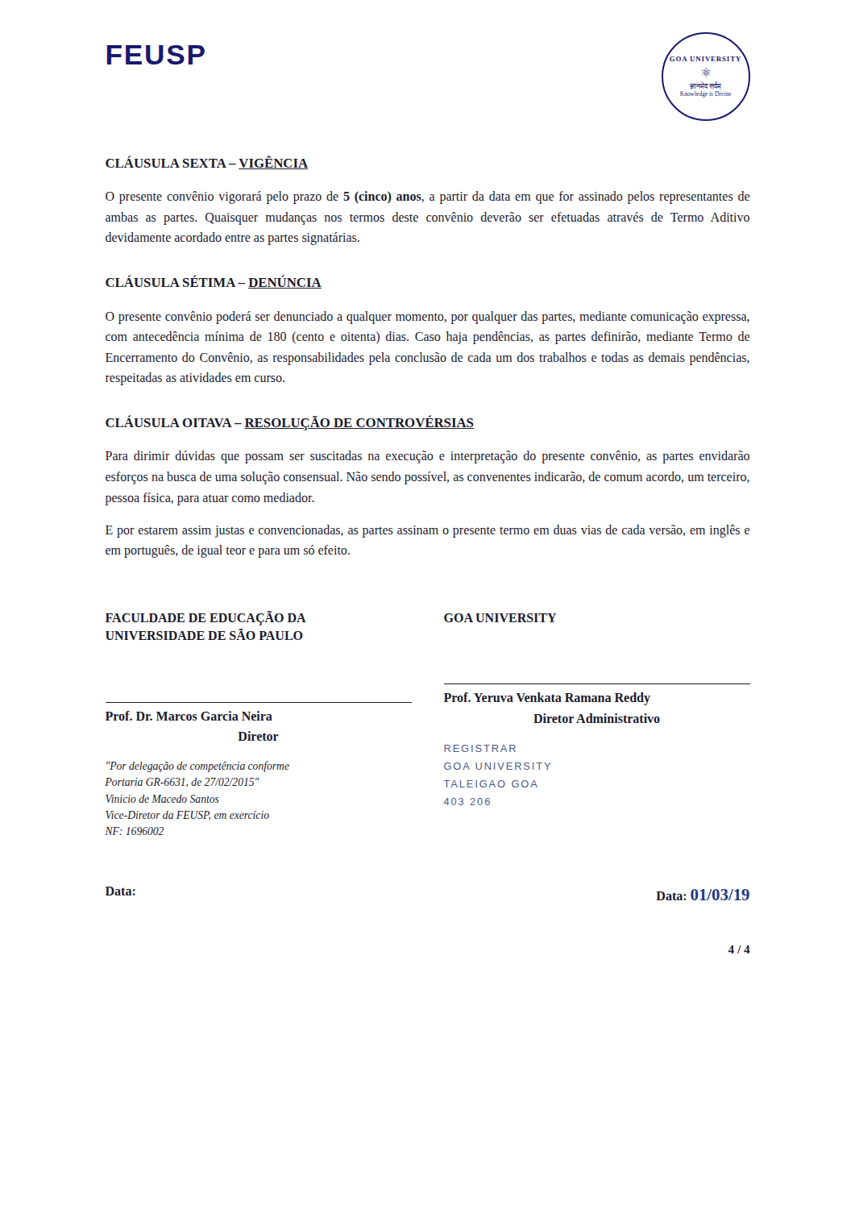FEUSP
GOA UNIVERSITY
⚛
ज्ञानमेव सर्वम्
Knowledge is Divine
CLÁUSULA SEXTA – VIGÊNCIA
O presente convênio vigorará pelo prazo de 5 (cinco) anos, a partir da data em que for assinado pelos representantes de ambas as partes. Quaisquer mudanças nos termos deste convênio deverão ser efetuadas através de Termo Aditivo devidamente acordado entre as partes signatárias.
CLÁUSULA SÉTIMA – DENÚNCIA
O presente convênio poderá ser denunciado a qualquer momento, por qualquer das partes, mediante comunicação expressa, com antecedência mínima de 180 (cento e oitenta) dias. Caso haja pendências, as partes definirão, mediante Termo de Encerramento do Convênio, as responsabilidades pela conclusão de cada um dos trabalhos e todas as demais pendências, respeitadas as atividades em curso.
CLÁUSULA OITAVA – RESOLUÇÃO DE CONTROVÉRSIAS
Para dirimir dúvidas que possam ser suscitadas na execução e interpretação do presente convênio, as partes envidarão esforços na busca de uma solução consensual. Não sendo possível, as convenentes indicarão, de comum acordo, um terceiro, pessoa física, para atuar como mediador.
E por estarem assim justas e convencionadas, as partes assinam o presente termo em duas vias de cada versão, em inglês e em português, de igual teor e para um só efeito.
FACULDADE DE EDUCAÇÃO DA
UNIVERSIDADE DE SÃO PAULO
Prof. Dr. Marcos Garcia Neira
Diretor
"Por delegação de competência conforme
Portaria GR-6631, de 27/02/2015"
Vinicio de Macedo Santos
Vice-Diretor da FEUSP, em exercício
NF: 1696002
GOA UNIVERSITY
Prof. Yeruva Venkata Ramana Reddy
Diretor Administrativo
REGISTRAR
GOA UNIVERSITY
TALEIGAO GOA
403 206
Data:
Data: 01/03/19
4 / 4